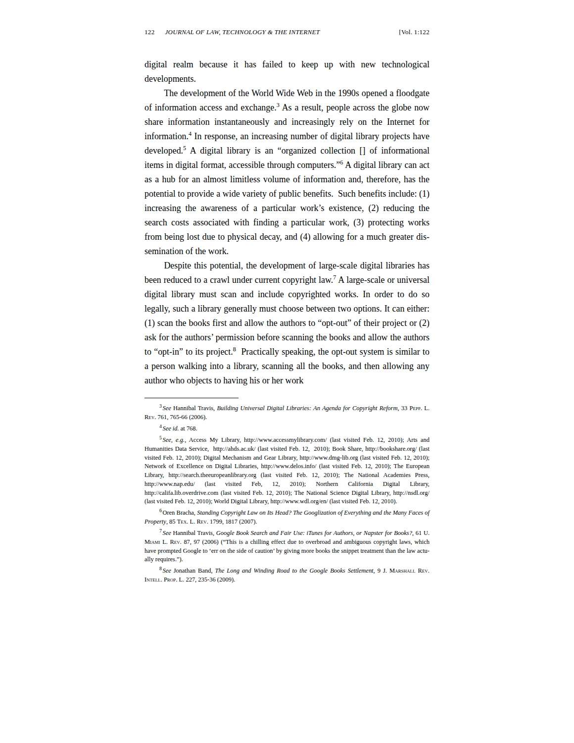122 Journal of Law, Technology & the Internet[Vol. 1:122
digital realm because it has failed to keep up with new technological developments.
The development of the World Wide Web in the 1990s opened a floodgate of information access and exchange.3 As a result, people across the globe now share information instantaneously and increasingly rely on the Internet for information.4 In response, an increasing number of digital library projects have developed.5 A digital library is an “organized collection [] of informational items in digital format, accessible through computers.”6 A digital library can act as a hub for an almost limitless volume of information and, therefore, has the potential to provide a wide variety of public benefits. Such benefits include: (1) increasing the awareness of a particular work’s existence, (2) reducing the search costs associated with finding a particular work, (3) protecting works from being lost due to physical decay, and (4) allowing for a much greater dissemination of the work.
Despite this potential, the development of large-scale digital libraries has been reduced to a crawl under current copyright law.7 A large-scale or universal digital library must scan and include copyrighted works. In order to do so legally, such a library generally must choose between two options. It can either: (1) scan the books first and allow the authors to “opt-out” of their project or (2) ask for the authors’ permission before scanning the books and allow the authors to “opt-in” to its project.8 Practically speaking, the opt-out system is similar to a person walking into a library, scanning all the books, and then allowing any author who objects to having his or her work
3 See Hannibal Travis, Building Universal Digital Libraries: An Agenda for Copyright Reform, 33 Pepp. L. Rev. 761, 765-66 (2006).
4 See id. at 768.
5 See, e.g., Access My Library, http://www.accessmylibrary.com/ (last visited Feb. 12, 2010); Arts and Humanities Data Service, http://ahds.ac.uk/ (last visited Feb. 12, 2010); Book Share, http://bookshare.org/ (last visited Feb. 12, 2010); Digital Mechanism and Gear Library, http://www.dmg-lib.org (last visited Feb. 12, 2010); Network of Excellence on Digital Libraries, http://www.delos.info/ (last visited Feb. 12, 2010); The European Library, http://search.theeuropeanlibrary.org (last visited Feb. 12, 2010); The National Academies Press, http://www.nap.edu/ (last visited Feb, 12, 2010); Northern California Digital Library, http://califa.lib.overdrive.com (last visited Feb. 12, 2010); The National Science Digital Library, http://nsdl.org/ (last visited Feb. 12, 2010); World Digital Library, http://www.wdl.org/en/ (last visited Feb. 12, 2010).
6 Oren Bracha, Standing Copyright Law on Its Head? The Googlization of Everything and the Many Faces of Property, 85 Tex. L. Rev. 1799, 1817 (2007).
7 See Hannibal Travis, Google Book Search and Fair Use: iTunes for Authors, or Napster for Books?, 61 U. Miami L. Rev. 87, 97 (2006) (“This is a chilling effect due to overbroad and ambiguous copyright laws, which have prompted Google to ‘err on the side of caution’ by giving more books the snippet treatment than the law actually requires.”).
8 See Jonathan Band, The Long and Winding Road to the Google Books Settlement, 9 J. Marshall Rev. Intell. Prop. L. 227, 235-36 (2009).